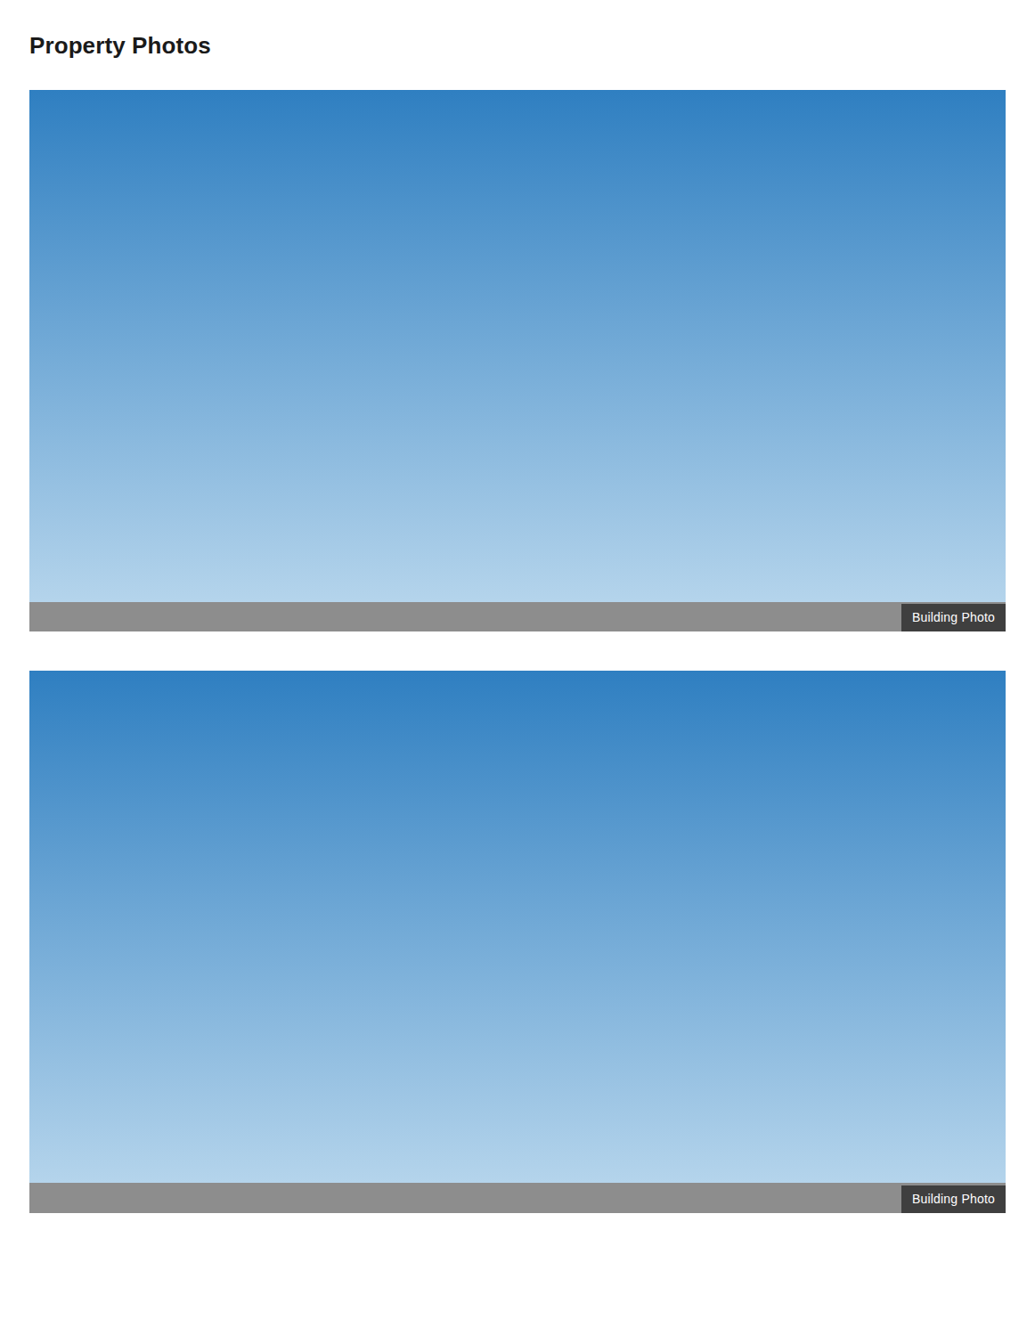Property Photos
Building Photo
Building Photo